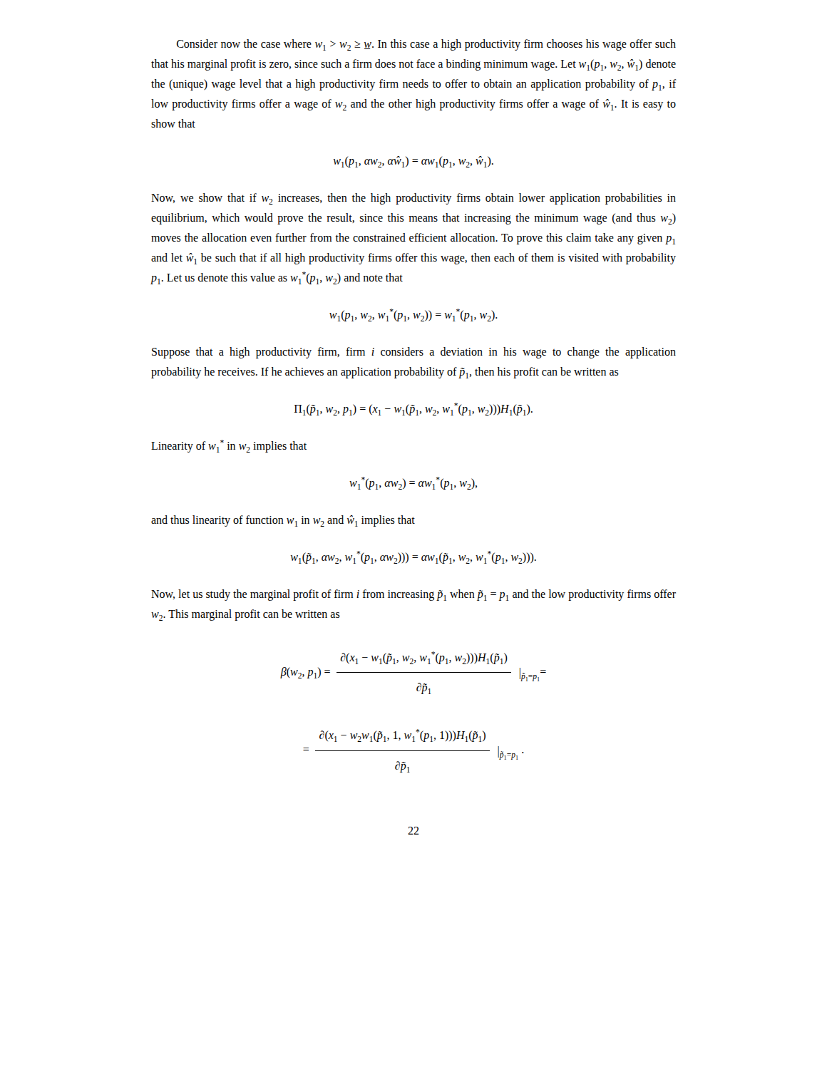Consider now the case where w1 > w2 ≥ w̲. In this case a high productivity firm chooses his wage offer such that his marginal profit is zero, since such a firm does not face a binding minimum wage. Let w1(p1, w2, ŵ1) denote the (unique) wage level that a high productivity firm needs to offer to obtain an application probability of p1, if low productivity firms offer a wage of w2 and the other high productivity firms offer a wage of ŵ1. It is easy to show that
w1(p1, αw2, αŵ1) = αw1(p1, w2, ŵ1).
Now, we show that if w2 increases, then the high productivity firms obtain lower application probabilities in equilibrium, which would prove the result, since this means that increasing the minimum wage (and thus w2) moves the allocation even further from the constrained efficient allocation. To prove this claim take any given p1 and let ŵ1 be such that if all high productivity firms offer this wage, then each of them is visited with probability p1. Let us denote this value as w1*(p1, w2) and note that
w1(p1, w2, w1*(p1, w2)) = w1*(p1, w2).
Suppose that a high productivity firm, firm i considers a deviation in his wage to change the application probability he receives. If he achieves an application probability of p̃1, then his profit can be written as
Π1(p̃1, w2, p1) = (x1 − w1(p̃1, w2, w1*(p1, w2)))H1(p̃1).
Linearity of w1* in w2 implies that
w1*(p1, αw2) = αw1*(p1, w2),
and thus linearity of function w1 in w2 and ŵ1 implies that
w1(p̃1, αw2, w1*(p1, αw2))) = αw1(p̃1, w2, w1*(p1, w2))).
Now, let us study the marginal profit of firm i from increasing p̃1 when p̃1 = p1 and the low productivity firms offer w2. This marginal profit can be written as
β(w2, p1) = ∂(x1 − w1(p̃1, w2, w1*(p1, w2)))H1(p̃1) ∂p̃1 |p̃1=p1=
= ∂(x1 − w2w1(p̃1, 1, w1*(p1, 1)))H1(p̃1) ∂p̃1 |p̃1=p1 .
22